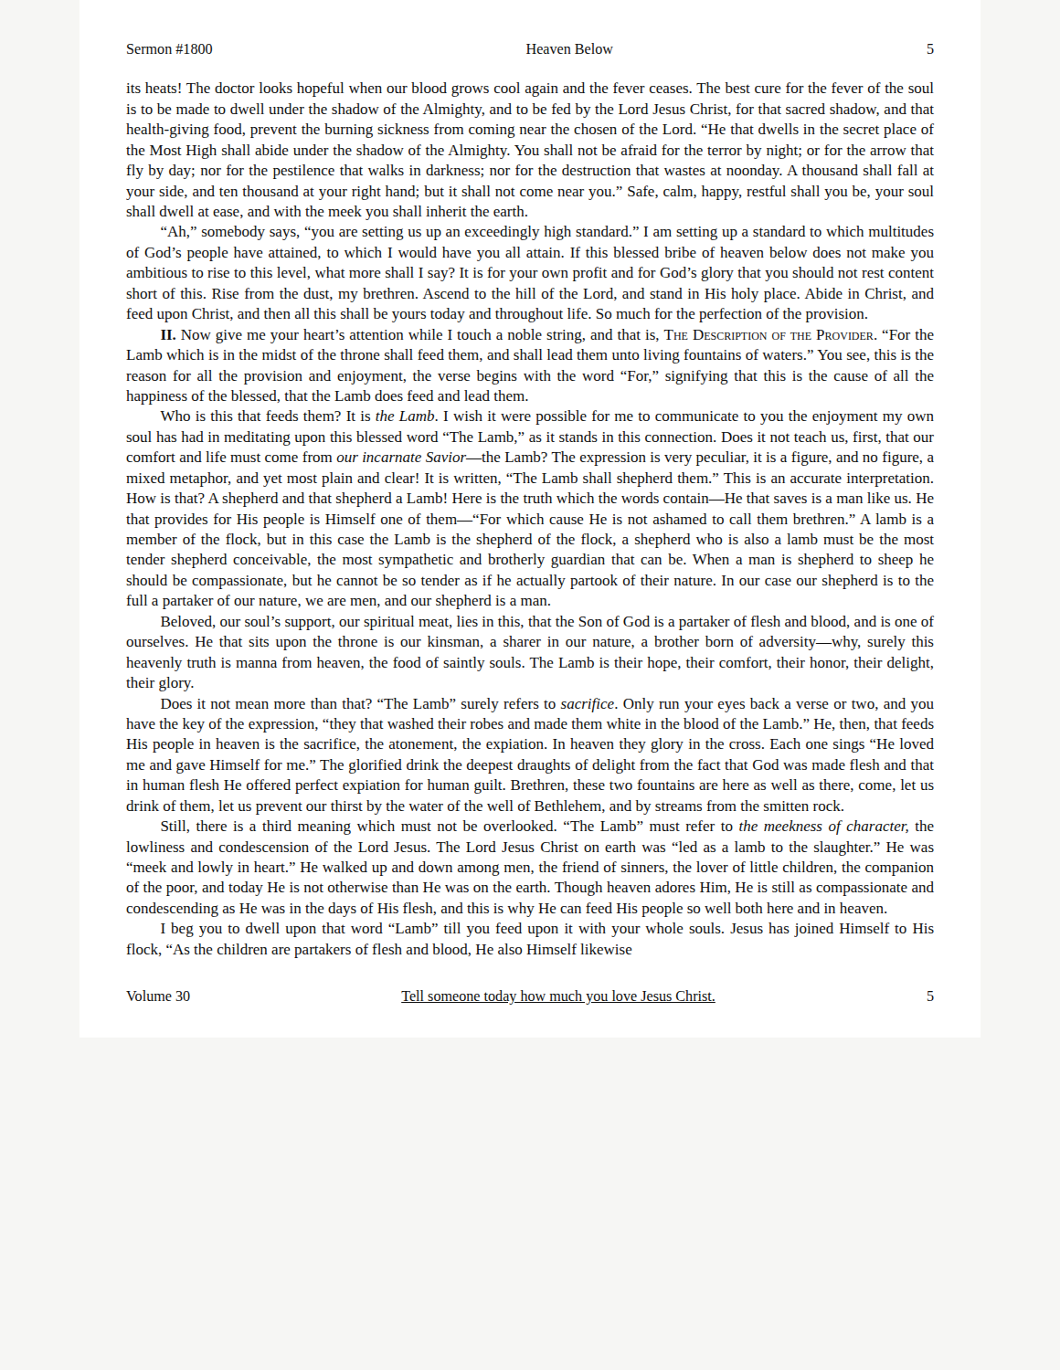Sermon #1800
Heaven Below
5
its heats! The doctor looks hopeful when our blood grows cool again and the fever ceases. The best cure for the fever of the soul is to be made to dwell under the shadow of the Almighty, and to be fed by the Lord Jesus Christ, for that sacred shadow, and that health-giving food, prevent the burning sickness from coming near the chosen of the Lord. “He that dwells in the secret place of the Most High shall abide under the shadow of the Almighty. You shall not be afraid for the terror by night; or for the arrow that fly by day; nor for the pestilence that walks in darkness; nor for the destruction that wastes at noonday. A thousand shall fall at your side, and ten thousand at your right hand; but it shall not come near you.” Safe, calm, happy, restful shall you be, your soul shall dwell at ease, and with the meek you shall inherit the earth.
“Ah,” somebody says, “you are setting us up an exceedingly high standard.” I am setting up a standard to which multitudes of God’s people have attained, to which I would have you all attain. If this blessed bribe of heaven below does not make you ambitious to rise to this level, what more shall I say? It is for your own profit and for God’s glory that you should not rest content short of this. Rise from the dust, my brethren. Ascend to the hill of the Lord, and stand in His holy place. Abide in Christ, and feed upon Christ, and then all this shall be yours today and throughout life. So much for the perfection of the provision.
II. Now give me your heart’s attention while I touch a noble string, and that is, The Description of the Provider. “For the Lamb which is in the midst of the throne shall feed them, and shall lead them unto living fountains of waters.” You see, this is the reason for all the provision and enjoyment, the verse begins with the word “For,” signifying that this is the cause of all the happiness of the blessed, that the Lamb does feed and lead them.
Who is this that feeds them? It is the Lamb. I wish it were possible for me to communicate to you the enjoyment my own soul has had in meditating upon this blessed word “The Lamb,” as it stands in this connection. Does it not teach us, first, that our comfort and life must come from our incarnate Savior—the Lamb? The expression is very peculiar, it is a figure, and no figure, a mixed metaphor, and yet most plain and clear! It is written, “The Lamb shall shepherd them.” This is an accurate interpretation. How is that? A shepherd and that shepherd a Lamb! Here is the truth which the words contain—He that saves is a man like us. He that provides for His people is Himself one of them—“For which cause He is not ashamed to call them brethren.” A lamb is a member of the flock, but in this case the Lamb is the shepherd of the flock, a shepherd who is also a lamb must be the most tender shepherd conceivable, the most sympathetic and brotherly guardian that can be. When a man is shepherd to sheep he should be compassionate, but he cannot be so tender as if he actually partook of their nature. In our case our shepherd is to the full a partaker of our nature, we are men, and our shepherd is a man.
Beloved, our soul’s support, our spiritual meat, lies in this, that the Son of God is a partaker of flesh and blood, and is one of ourselves. He that sits upon the throne is our kinsman, a sharer in our nature, a brother born of adversity—why, surely this heavenly truth is manna from heaven, the food of saintly souls. The Lamb is their hope, their comfort, their honor, their delight, their glory.
Does it not mean more than that? “The Lamb” surely refers to sacrifice. Only run your eyes back a verse or two, and you have the key of the expression, “they that washed their robes and made them white in the blood of the Lamb.” He, then, that feeds His people in heaven is the sacrifice, the atonement, the expiation. In heaven they glory in the cross. Each one sings “He loved me and gave Himself for me.” The glorified drink the deepest draughts of delight from the fact that God was made flesh and that in human flesh He offered perfect expiation for human guilt. Brethren, these two fountains are here as well as there, come, let us drink of them, let us prevent our thirst by the water of the well of Bethlehem, and by streams from the smitten rock.
Still, there is a third meaning which must not be overlooked. “The Lamb” must refer to the meekness of character, the lowliness and condescension of the Lord Jesus. The Lord Jesus Christ on earth was “led as a lamb to the slaughter.” He was “meek and lowly in heart.” He walked up and down among men, the friend of sinners, the lover of little children, the companion of the poor, and today He is not otherwise than He was on the earth. Though heaven adores Him, He is still as compassionate and condescending as He was in the days of His flesh, and this is why He can feed His people so well both here and in heaven.
I beg you to dwell upon that word “Lamb” till you feed upon it with your whole souls. Jesus has joined Himself to His flock, “As the children are partakers of flesh and blood, He also Himself likewise
Volume 30
Tell someone today how much you love Jesus Christ.
5